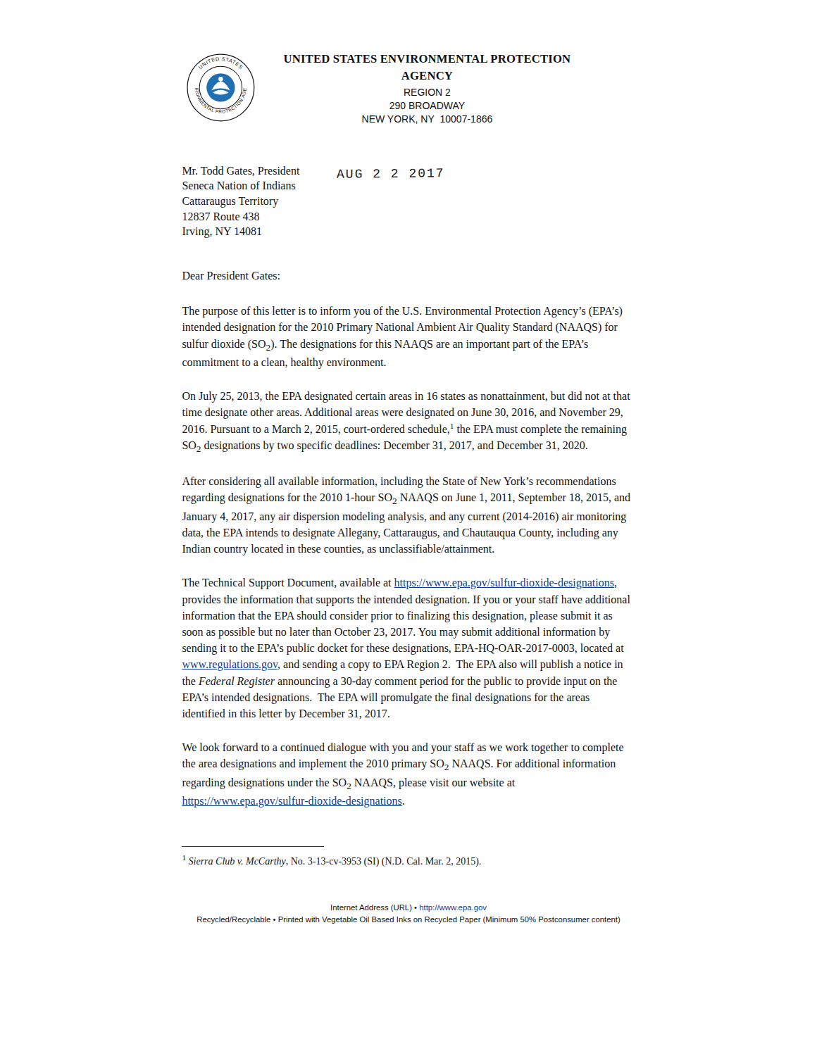UNITED STATES ENVIRONMENTAL PROTECTION AGENCY
UNITED STATES ENVIRONMENTAL PROTECTION AGENCY
REGION 2
290 BROADWAY
NEW YORK, NY 10007-1866
Mr. Todd Gates, President
Seneca Nation of Indians
Cattaraugus Territory
12837 Route 438
Irving, NY 14081
AUG 2 2 2017
Dear President Gates:
The purpose of this letter is to inform you of the U.S. Environmental Protection Agency’s (EPA’s) intended designation for the 2010 Primary National Ambient Air Quality Standard (NAAQS) for sulfur dioxide (SO2). The designations for this NAAQS are an important part of the EPA’s commitment to a clean, healthy environment.
On July 25, 2013, the EPA designated certain areas in 16 states as nonattainment, but did not at that time designate other areas. Additional areas were designated on June 30, 2016, and November 29, 2016. Pursuant to a March 2, 2015, court-ordered schedule,1 the EPA must complete the remaining SO2 designations by two specific deadlines: December 31, 2017, and December 31, 2020.
After considering all available information, including the State of New York’s recommendations regarding designations for the 2010 1-hour SO2 NAAQS on June 1, 2011, September 18, 2015, and January 4, 2017, any air dispersion modeling analysis, and any current (2014-2016) air monitoring data, the EPA intends to designate Allegany, Cattaraugus, and Chautauqua County, including any Indian country located in these counties, as unclassifiable/attainment.
The Technical Support Document, available at https://www.epa.gov/sulfur-dioxide-designations, provides the information that supports the intended designation. If you or your staff have additional information that the EPA should consider prior to finalizing this designation, please submit it as soon as possible but no later than October 23, 2017. You may submit additional information by sending it to the EPA’s public docket for these designations, EPA-HQ-OAR-2017-0003, located at www.regulations.gov, and sending a copy to EPA Region 2. The EPA also will publish a notice in the Federal Register announcing a 30-day comment period for the public to provide input on the EPA’s intended designations. The EPA will promulgate the final designations for the areas identified in this letter by December 31, 2017.
We look forward to a continued dialogue with you and your staff as we work together to complete the area designations and implement the 2010 primary SO2 NAAQS. For additional information regarding designations under the SO2 NAAQS, please visit our website at https://www.epa.gov/sulfur-dioxide-designations.
1 Sierra Club v. McCarthy, No. 3-13-cv-3953 (SI) (N.D. Cal. Mar. 2, 2015).
Internet Address (URL) • http://www.epa.gov
Recycled/Recyclable • Printed with Vegetable Oil Based Inks on Recycled Paper (Minimum 50% Postconsumer content)